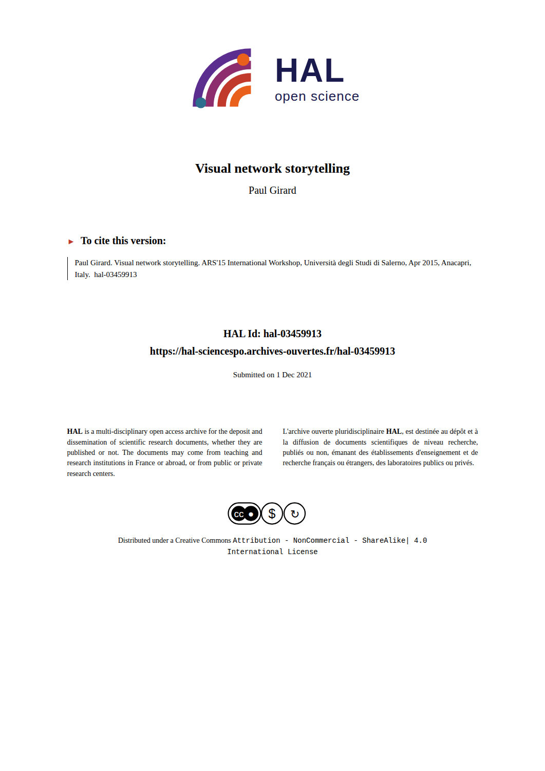HAL
open science
Visual network storytelling
Paul Girard
► To cite this version:
Paul Girard. Visual network storytelling. ARS'15 International Workshop, Università degli Studi di Salerno, Apr 2015, Anacapri, Italy. hal-03459913
HAL Id: hal-03459913
https://hal-sciencespo.archives-ouvertes.fr/hal-03459913
Submitted on 1 Dec 2021
HAL is a multi-disciplinary open access archive for the deposit and dissemination of scientific research documents, whether they are published or not. The documents may come from teaching and research institutions in France or abroad, or from public or private research centers.
L'archive ouverte pluridisciplinaire HAL, est destinée au dépôt et à la diffusion de documents scientifiques de niveau recherche, publiés ou non, émanant des établissements d'enseignement et de recherche français ou étrangers, des laboratoires publics ou privés.
cc ● $ ↻
Distributed under a Creative Commons Attribution - NonCommercial - ShareAlike| 4.0
International License